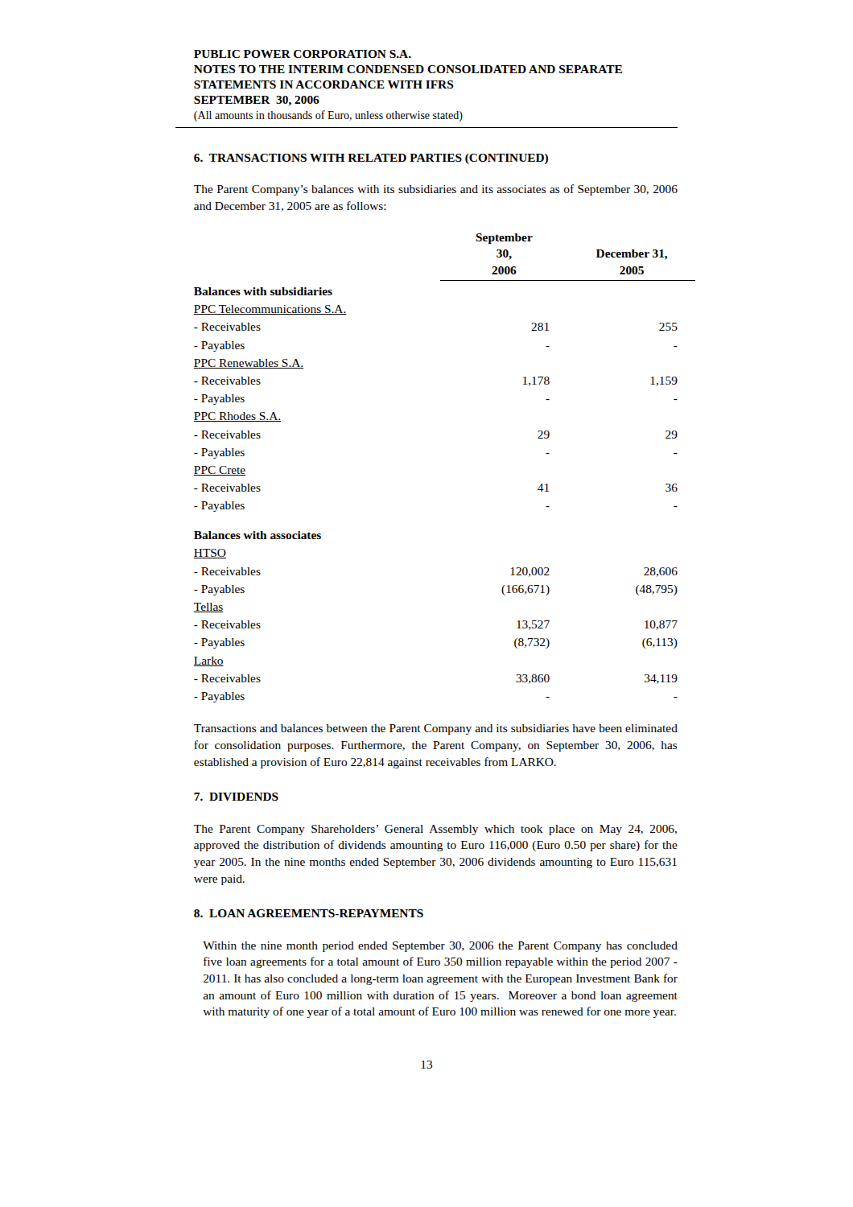PUBLIC POWER CORPORATION S.A.
NOTES TO THE INTERIM CONDENSED CONSOLIDATED AND SEPARATE
STATEMENTS IN ACCORDANCE WITH IFRS
SEPTEMBER 30, 2006
(All amounts in thousands of Euro, unless otherwise stated)
6. TRANSACTIONS WITH RELATED PARTIES (CONTINUED)
The Parent Company’s balances with its subsidiaries and its associates as of September 30, 2006 and December 31, 2005 are as follows:
| | September 30, 2006 | December 31, 2005 |
| --- | --- | --- |
| Balances with subsidiaries | | |
| PPC Telecommunications S.A. | | |
| - Receivables | 281 | 255 |
| - Payables | - | - |
| PPC Renewables S.A. | | |
| - Receivables | 1,178 | 1,159 |
| - Payables | - | - |
| PPC Rhodes S.A. | | |
| - Receivables | 29 | 29 |
| - Payables | - | - |
| PPC Crete | | |
| - Receivables | 41 | 36 |
| - Payables | - | - |
| Balances with associates | | |
| HTSO | | |
| - Receivables | 120,002 | 28,606 |
| - Payables | (166,671) | (48,795) |
| Tellas | | |
| - Receivables | 13,527 | 10,877 |
| - Payables | (8,732) | (6,113) |
| Larko | | |
| - Receivables | 33,860 | 34,119 |
| - Payables | - | - |
Transactions and balances between the Parent Company and its subsidiaries have been eliminated for consolidation purposes. Furthermore, the Parent Company, on September 30, 2006, has established a provision of Euro 22,814 against receivables from LARKO.
7. DIVIDENDS
The Parent Company Shareholders’ General Assembly which took place on May 24, 2006, approved the distribution of dividends amounting to Euro 116,000 (Euro 0.50 per share) for the year 2005. In the nine months ended September 30, 2006 dividends amounting to Euro 115,631 were paid.
8. LOAN AGREEMENTS-REPAYMENTS
Within the nine month period ended September 30, 2006 the Parent Company has concluded five loan agreements for a total amount of Euro 350 million repayable within the period 2007 - 2011. It has also concluded a long-term loan agreement with the European Investment Bank for an amount of Euro 100 million with duration of 15 years. Moreover a bond loan agreement with maturity of one year of a total amount of Euro 100 million was renewed for one more year.
13